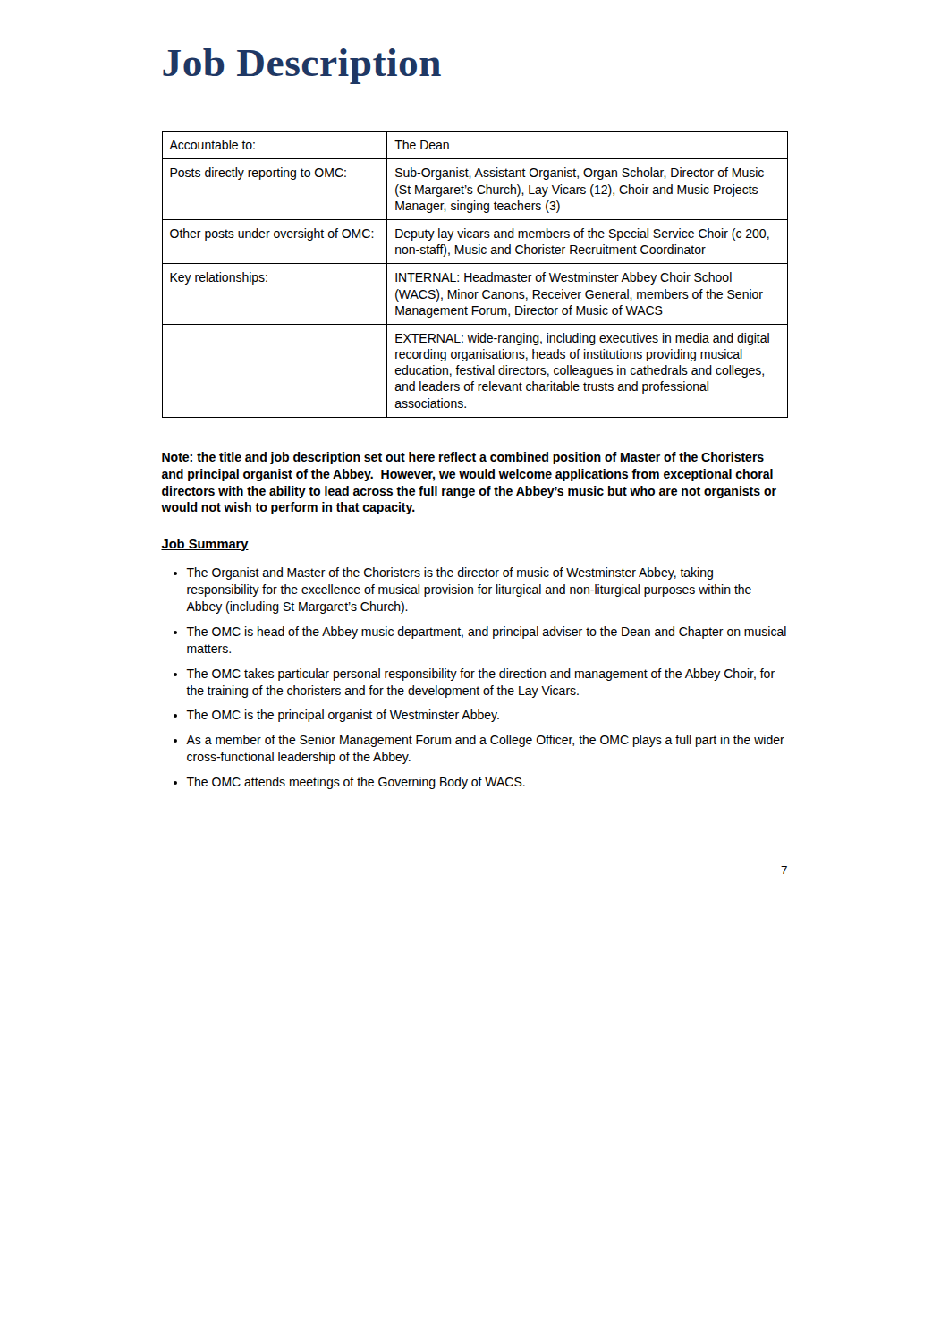Job Description
| Accountable to: | The Dean |
| Posts directly reporting to OMC: | Sub-Organist, Assistant Organist, Organ Scholar, Director of Music (St Margaret’s Church), Lay Vicars (12), Choir and Music Projects Manager, singing teachers (3) |
| Other posts under oversight of OMC: | Deputy lay vicars and members of the Special Service Choir (c 200, non-staff), Music and Chorister Recruitment Coordinator |
| Key relationships: | INTERNAL: Headmaster of Westminster Abbey Choir School (WACS), Minor Canons, Receiver General, members of the Senior Management Forum, Director of Music of WACS |
| | EXTERNAL: wide-ranging, including executives in media and digital recording organisations, heads of institutions providing musical education, festival directors, colleagues in cathedrals and colleges, and leaders of relevant charitable trusts and professional associations. |
Note: the title and job description set out here reflect a combined position of Master of the Choristers and principal organist of the Abbey. However, we would welcome applications from exceptional choral directors with the ability to lead across the full range of the Abbey’s music but who are not organists or would not wish to perform in that capacity.
Job Summary
The Organist and Master of the Choristers is the director of music of Westminster Abbey, taking responsibility for the excellence of musical provision for liturgical and non-liturgical purposes within the Abbey (including St Margaret’s Church).
The OMC is head of the Abbey music department, and principal adviser to the Dean and Chapter on musical matters.
The OMC takes particular personal responsibility for the direction and management of the Abbey Choir, for the training of the choristers and for the development of the Lay Vicars.
The OMC is the principal organist of Westminster Abbey.
As a member of the Senior Management Forum and a College Officer, the OMC plays a full part in the wider cross-functional leadership of the Abbey.
The OMC attends meetings of the Governing Body of WACS.
7